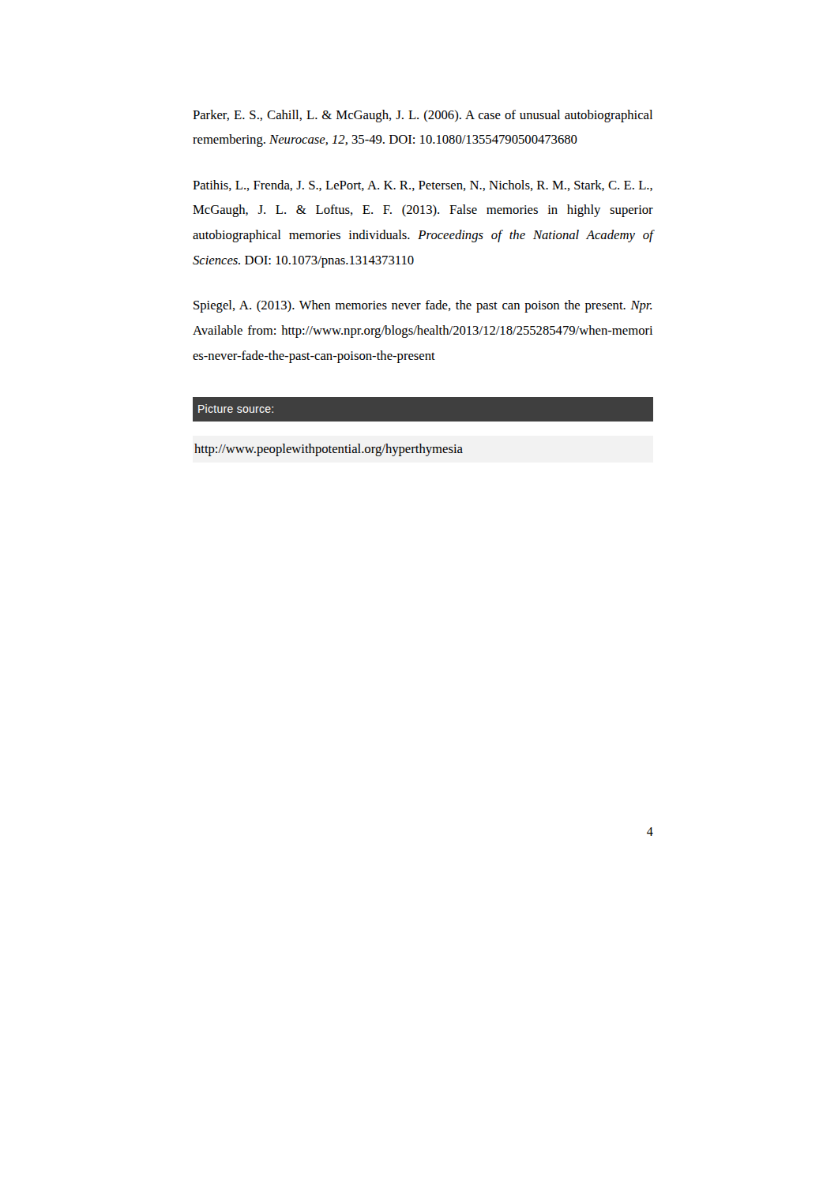Parker, E. S., Cahill, L. & McGaugh, J. L. (2006). A case of unusual autobiographical remembering. Neurocase, 12, 35-49. DOI: 10.1080/13554790500473680
Patihis, L., Frenda, J. S., LePort, A. K. R., Petersen, N., Nichols, R. M., Stark, C. E. L., McGaugh, J. L. & Loftus, E. F. (2013). False memories in highly superior autobiographical memories individuals. Proceedings of the National Academy of Sciences. DOI: 10.1073/pnas.1314373110
Spiegel, A. (2013). When memories never fade, the past can poison the present. Npr. Available from: http://www.npr.org/blogs/health/2013/12/18/255285479/when-memories-never-fade-the-past-can-poison-the-present
Picture source:
http://www.peoplewithpotential.org/hyperthymesia
4